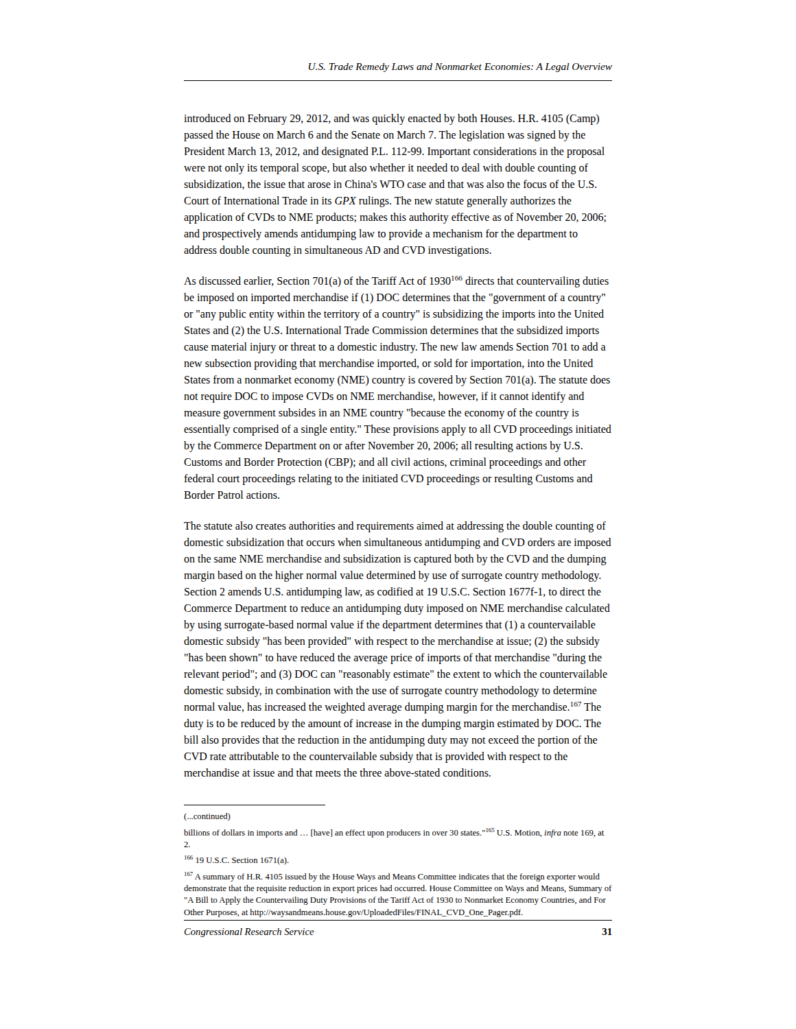U.S. Trade Remedy Laws and Nonmarket Economies: A Legal Overview
introduced on February 29, 2012, and was quickly enacted by both Houses. H.R. 4105 (Camp) passed the House on March 6 and the Senate on March 7. The legislation was signed by the President March 13, 2012, and designated P.L. 112-99. Important considerations in the proposal were not only its temporal scope, but also whether it needed to deal with double counting of subsidization, the issue that arose in China's WTO case and that was also the focus of the U.S. Court of International Trade in its GPX rulings. The new statute generally authorizes the application of CVDs to NME products; makes this authority effective as of November 20, 2006; and prospectively amends antidumping law to provide a mechanism for the department to address double counting in simultaneous AD and CVD investigations.
As discussed earlier, Section 701(a) of the Tariff Act of 1930166 directs that countervailing duties be imposed on imported merchandise if (1) DOC determines that the "government of a country" or "any public entity within the territory of a country" is subsidizing the imports into the United States and (2) the U.S. International Trade Commission determines that the subsidized imports cause material injury or threat to a domestic industry. The new law amends Section 701 to add a new subsection providing that merchandise imported, or sold for importation, into the United States from a nonmarket economy (NME) country is covered by Section 701(a). The statute does not require DOC to impose CVDs on NME merchandise, however, if it cannot identify and measure government subsides in an NME country "because the economy of the country is essentially comprised of a single entity." These provisions apply to all CVD proceedings initiated by the Commerce Department on or after November 20, 2006; all resulting actions by U.S. Customs and Border Protection (CBP); and all civil actions, criminal proceedings and other federal court proceedings relating to the initiated CVD proceedings or resulting Customs and Border Patrol actions.
The statute also creates authorities and requirements aimed at addressing the double counting of domestic subsidization that occurs when simultaneous antidumping and CVD orders are imposed on the same NME merchandise and subsidization is captured both by the CVD and the dumping margin based on the higher normal value determined by use of surrogate country methodology. Section 2 amends U.S. antidumping law, as codified at 19 U.S.C. Section 1677f-1, to direct the Commerce Department to reduce an antidumping duty imposed on NME merchandise calculated by using surrogate-based normal value if the department determines that (1) a countervailable domestic subsidy "has been provided" with respect to the merchandise at issue; (2) the subsidy "has been shown" to have reduced the average price of imports of that merchandise "during the relevant period"; and (3) DOC can "reasonably estimate" the extent to which the countervailable domestic subsidy, in combination with the use of surrogate country methodology to determine normal value, has increased the weighted average dumping margin for the merchandise.167 The duty is to be reduced by the amount of increase in the dumping margin estimated by DOC. The bill also provides that the reduction in the antidumping duty may not exceed the portion of the CVD rate attributable to the countervailable subsidy that is provided with respect to the merchandise at issue and that meets the three above-stated conditions.
(...continued)
billions of dollars in imports and … [have] an effect upon producers in over 30 states."165 U.S. Motion, infra note 169, at 2.
166 19 U.S.C. Section 1671(a).
167 A summary of H.R. 4105 issued by the House Ways and Means Committee indicates that the foreign exporter would demonstrate that the requisite reduction in export prices had occurred. House Committee on Ways and Means, Summary of "A Bill to Apply the Countervailing Duty Provisions of the Tariff Act of 1930 to Nonmarket Economy Countries, and For Other Purposes, at http://waysandmeans.house.gov/UploadedFiles/FINAL_CVD_One_Pager.pdf.
Congressional Research Service 31